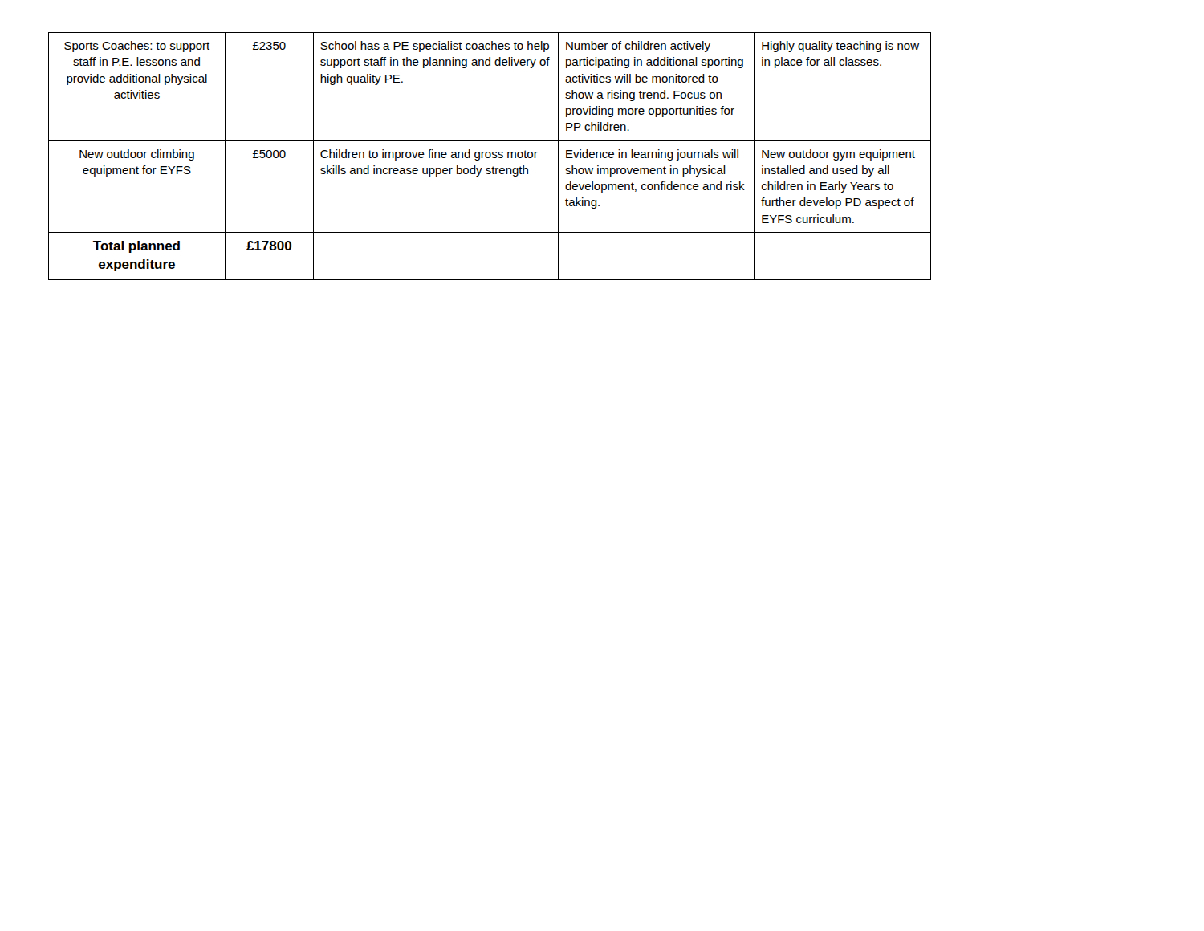| Sports Coaches: to support staff in P.E. lessons and provide additional physical activities | £2350 | School has a PE specialist coaches to help support staff in the planning and delivery of high quality PE. | Number of children actively participating in additional sporting activities will be monitored to show a rising trend. Focus on providing more opportunities for PP children. | Highly quality teaching is now in place for all classes. |
| New outdoor climbing equipment for EYFS | £5000 | Children to improve fine and gross motor skills and increase upper body strength | Evidence in learning journals will show improvement in physical development, confidence and risk taking. | New outdoor gym equipment installed and used by all children in Early Years to further develop PD aspect of EYFS curriculum. |
| Total planned expenditure | £17800 | | | |